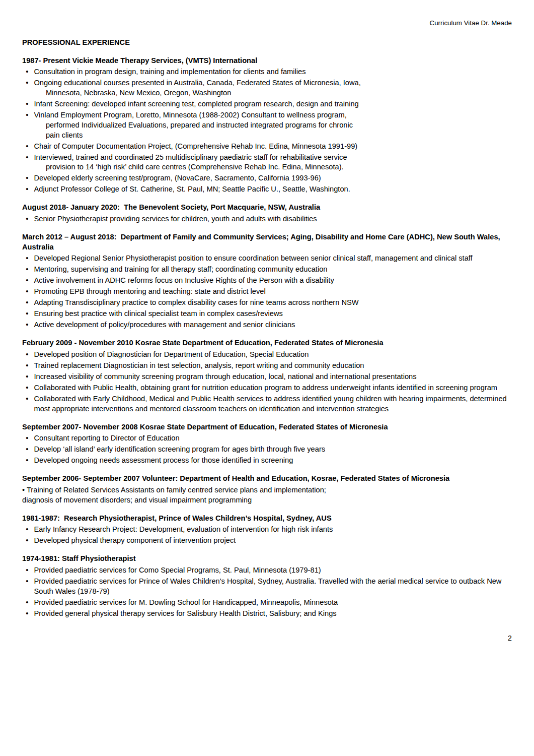Curriculum Vitae Dr. Meade
PROFESSIONAL EXPERIENCE
1987- Present Vickie Meade Therapy Services, (VMTS) International
Consultation in program design, training and implementation for clients and families
Ongoing educational courses presented in Australia, Canada, Federated States of Micronesia, Iowa, Minnesota, Nebraska, New Mexico, Oregon, Washington
Infant Screening: developed infant screening test, completed program research, design and training
Vinland Employment Program, Loretto, Minnesota (1988-2002) Consultant to wellness program, performed Individualized Evaluations, prepared and instructed integrated programs for chronic pain clients
Chair of Computer Documentation Project, (Comprehensive Rehab Inc. Edina, Minnesota 1991-99)
Interviewed, trained and coordinated 25 multidisciplinary paediatric staff for rehabilitative service provision to 14 ‘high risk’ child care centres (Comprehensive Rehab Inc. Edina, Minnesota).
Developed elderly screening test/program, (NovaCare, Sacramento, California 1993-96)
Adjunct Professor College of St. Catherine, St. Paul, MN; Seattle Pacific U., Seattle, Washington.
August 2018- January 2020: The Benevolent Society, Port Macquarie, NSW, Australia
Senior Physiotherapist providing services for children, youth and adults with disabilities
March 2012 – August 2018: Department of Family and Community Services; Aging, Disability and Home Care (ADHC), New South Wales, Australia
Developed Regional Senior Physiotherapist position to ensure coordination between senior clinical staff, management and clinical staff
Mentoring, supervising and training for all therapy staff; coordinating community education
Active involvement in ADHC reforms focus on Inclusive Rights of the Person with a disability
Promoting EPB through mentoring and teaching: state and district level
Adapting Transdisciplinary practice to complex disability cases for nine teams across northern NSW
Ensuring best practice with clinical specialist team in complex cases/reviews
Active development of policy/procedures with management and senior clinicians
February 2009 - November 2010 Kosrae State Department of Education, Federated States of Micronesia
Developed position of Diagnostician for Department of Education, Special Education
Trained replacement Diagnostician in test selection, analysis, report writing and community education
Increased visibility of community screening program through education, local, national and international presentations
Collaborated with Public Health, obtaining grant for nutrition education program to address underweight infants identified in screening program
Collaborated with Early Childhood, Medical and Public Health services to address identified young children with hearing impairments, determined most appropriate interventions and mentored classroom teachers on identification and intervention strategies
September 2007- November 2008 Kosrae State Department of Education, Federated States of Micronesia
Consultant reporting to Director of Education
Develop ‘all island’ early identification screening program for ages birth through five years
Developed ongoing needs assessment process for those identified in screening
September 2006- September 2007 Volunteer: Department of Health and Education, Kosrae, Federated States of Micronesia
• Training of Related Services Assistants on family centred service plans and implementation;
diagnosis of movement disorders; and visual impairment programming
1981-1987: Research Physiotherapist, Prince of Wales Children’s Hospital, Sydney, AUS
Early Infancy Research Project: Development, evaluation of intervention for high risk infants
Developed physical therapy component of intervention project
1974-1981: Staff Physiotherapist
Provided paediatric services for Como Special Programs, St. Paul, Minnesota (1979-81)
Provided paediatric services for Prince of Wales Children's Hospital, Sydney, Australia. Travelled with the aerial medical service to outback New South Wales (1978-79)
Provided paediatric services for M. Dowling School for Handicapped, Minneapolis, Minnesota
Provided general physical therapy services for Salisbury Health District, Salisbury; and Kings
2